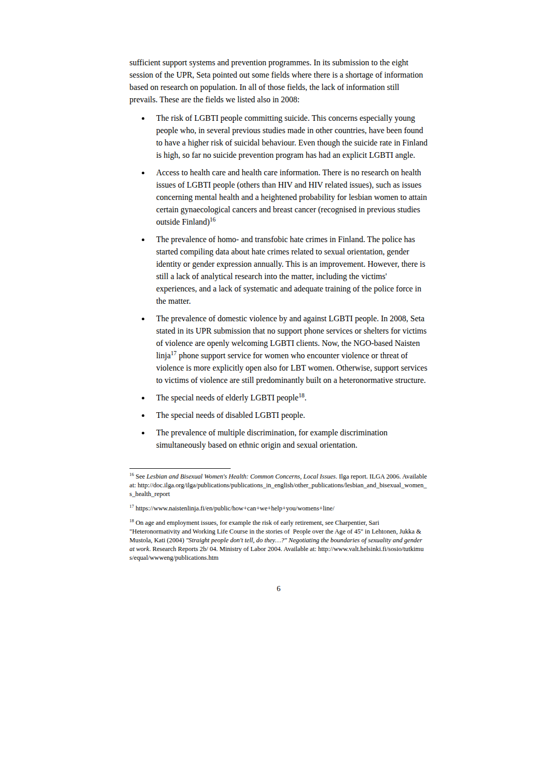sufficient support systems and prevention programmes. In its submission to the eight session of the UPR, Seta pointed out some fields where there is a shortage of information based on research on population. In all of those fields, the lack of information still prevails. These are the fields we listed also in 2008:
The risk of LGBTI people committing suicide. This concerns especially young people who, in several previous studies made in other countries, have been found to have a higher risk of suicidal behaviour. Even though the suicide rate in Finland is high, so far no suicide prevention program has had an explicit LGBTI angle.
Access to health care and health care information. There is no research on health issues of LGBTI people (others than HIV and HIV related issues), such as issues concerning mental health and a heightened probability for lesbian women to attain certain gynaecological cancers and breast cancer (recognised in previous studies outside Finland)16
The prevalence of homo- and transfobic hate crimes in Finland. The police has started compiling data about hate crimes related to sexual orientation, gender identity or gender expression annually. This is an improvement. However, there is still a lack of analytical research into the matter, including the victims' experiences, and a lack of systematic and adequate training of the police force in the matter.
The prevalence of domestic violence by and against LGBTI people. In 2008, Seta stated in its UPR submission that no support phone services or shelters for victims of violence are openly welcoming LGBTI clients. Now, the NGO-based Naisten linja17 phone support service for women who encounter violence or threat of violence is more explicitly open also for LBT women. Otherwise, support services to victims of violence are still predominantly built on a heteronormative structure.
The special needs of elderly LGBTI people18.
The special needs of disabled LGBTI people.
The prevalence of multiple discrimination, for example discrimination simultaneously based on ethnic origin and sexual orientation.
16 See Lesbian and Bisexual Women's Health: Common Concerns, Local Issues. Ilga report. ILGA 2006. Available at: http://doc.ilga.org/ilga/publications/publications_in_english/other_publications/lesbian_and_bisexual_women_s_health_report
17 https://www.naistenlinja.fi/en/public/how+can+we+help+you/womens+line/
18 On age and employment issues, for example the risk of early retirement, see Charpentier, Sari "Heteronormativity and Working Life Course in the stories of People over the Age of 45" in Lehtonen, Jukka & Mustola, Kati (2004) "Straight people don't tell, do they…?" Negotiating the boundaries of sexuality and gender at work. Research Reports 2b/ 04. Ministry of Labor 2004. Available at: http://www.valt.helsinki.fi/sosio/tutkimus/equal/wwweng/publications.htm
6